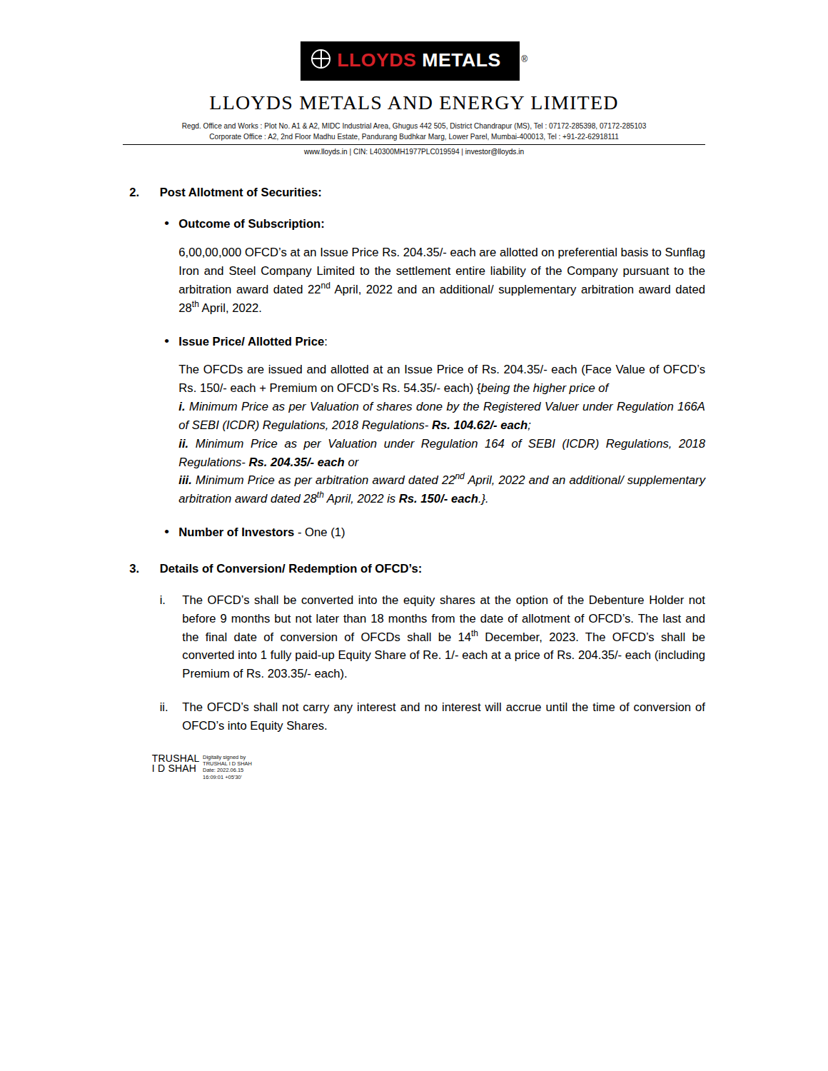LLOYDS METALS
®
LLOYDS METALS AND ENERGY LIMITED
Regd. Office and Works : Plot No. A1 & A2, MIDC Industrial Area, Ghugus 442 505, District Chandrapur (MS), Tel : 07172-285398, 07172-285103
Corporate Office : A2, 2nd Floor Madhu Estate, Pandurang Budhkar Marg, Lower Parel, Mumbai-400013, Tel : +91-22-62918111
www.lloyds.in | CIN: L40300MH1977PLC019594 | investor@lloyds.in
Post Allotment of Securities:
Outcome of Subscription:
6,00,00,000 OFCD’s at an Issue Price Rs. 204.35/- each are allotted on preferential basis to Sunflag Iron and Steel Company Limited to the settlement entire liability of the Company pursuant to the arbitration award dated 22nd April, 2022 and an additional/ supplementary arbitration award dated 28th April, 2022.
Issue Price/ Allotted Price:
The OFCDs are issued and allotted at an Issue Price of Rs. 204.35/- each (Face Value of OFCD’s Rs. 150/- each + Premium on OFCD’s Rs. 54.35/- each) {being the higher price of
i. Minimum Price as per Valuation of shares done by the Registered Valuer under Regulation 166A of SEBI (ICDR) Regulations, 2018 Regulations- Rs. 104.62/- each;
ii. Minimum Price as per Valuation under Regulation 164 of SEBI (ICDR) Regulations, 2018 Regulations- Rs. 204.35/- each or
iii. Minimum Price as per arbitration award dated 22nd April, 2022 and an additional/ supplementary arbitration award dated 28th April, 2022 is Rs. 150/- each.}.
Number of Investors - One (1)
Details of Conversion/ Redemption of OFCD’s:
The OFCD’s shall be converted into the equity shares at the option of the Debenture Holder not before 9 months but not later than 18 months from the date of allotment of OFCD’s. The last and the final date of conversion of OFCDs shall be 14th December, 2023. The OFCD’s shall be converted into 1 fully paid-up Equity Share of Re. 1/- each at a price of Rs. 204.35/- each (including Premium of Rs. 203.35/- each).
The OFCD’s shall not carry any interest and no interest will accrue until the time of conversion of OFCD’s into Equity Shares.
TRUSHAL
I D SHAH Digitally signed by
TRUSHAL I D SHAH
Date: 2022.06.15
16:09:01 +05'30'